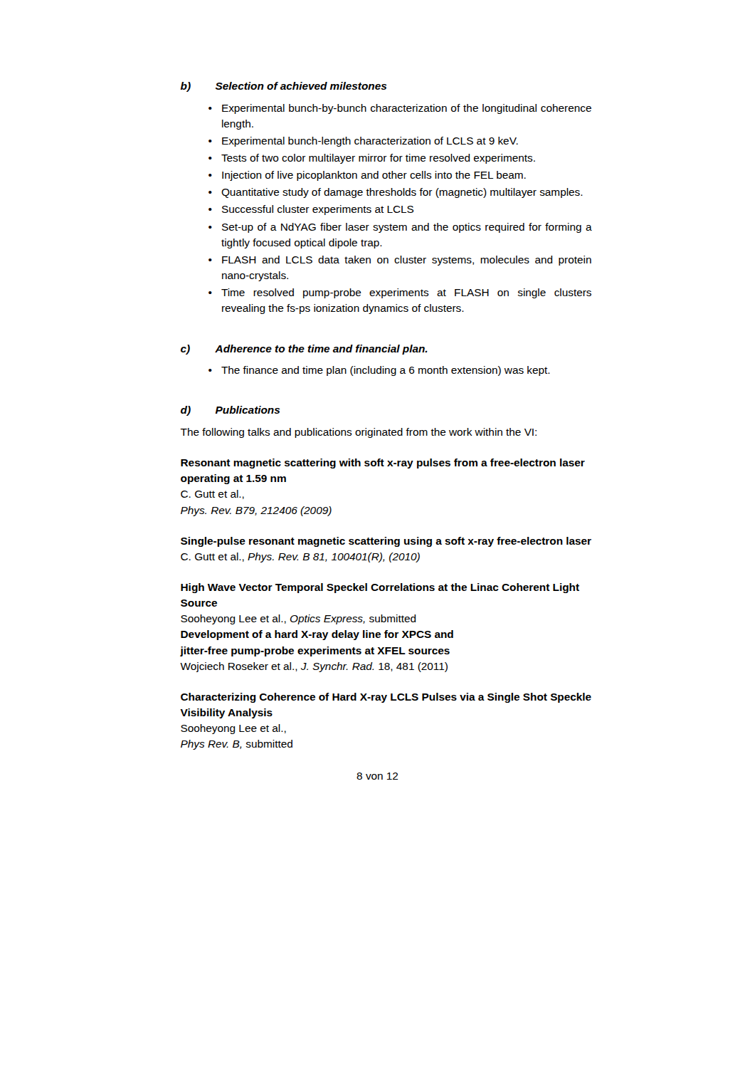b) Selection of achieved milestones
Experimental bunch-by-bunch characterization of the longitudinal coherence length.
Experimental bunch-length characterization of LCLS at 9 keV.
Tests of two color multilayer mirror for time resolved experiments.
Injection of live picoplankton and other cells into the FEL beam.
Quantitative study of damage thresholds for (magnetic) multilayer samples.
Successful cluster experiments at LCLS
Set-up of a NdYAG fiber laser system and the optics required for forming a tightly focused optical dipole trap.
FLASH and LCLS data taken on cluster systems, molecules and protein nano-crystals.
Time resolved pump-probe experiments at FLASH on single clusters revealing the fs-ps ionization dynamics of clusters.
c) Adherence to the time and financial plan.
The finance and time plan (including a 6 month extension) was kept.
d) Publications
The following talks and publications originated from the work within the VI:
Resonant magnetic scattering with soft x-ray pulses from a free-electron laser operating at 1.59 nm
C. Gutt et al.,
Phys. Rev. B79, 212406 (2009)
Single-pulse resonant magnetic scattering using a soft x-ray free-electron laser
C. Gutt et al., Phys. Rev. B 81, 100401(R), (2010)
High Wave Vector Temporal Speckel Correlations at the Linac Coherent Light Source
Sooheyong Lee et al., Optics Express, submitted
Development of a hard X-ray delay line for XPCS and
jitter-free pump-probe experiments at XFEL sources
Wojciech Roseker et al., J. Synchr. Rad. 18, 481 (2011)
Characterizing Coherence of Hard X-ray LCLS Pulses via a Single Shot Speckle Visibility Analysis
Sooheyong Lee et al.,
Phys Rev. B, submitted
8 von 12